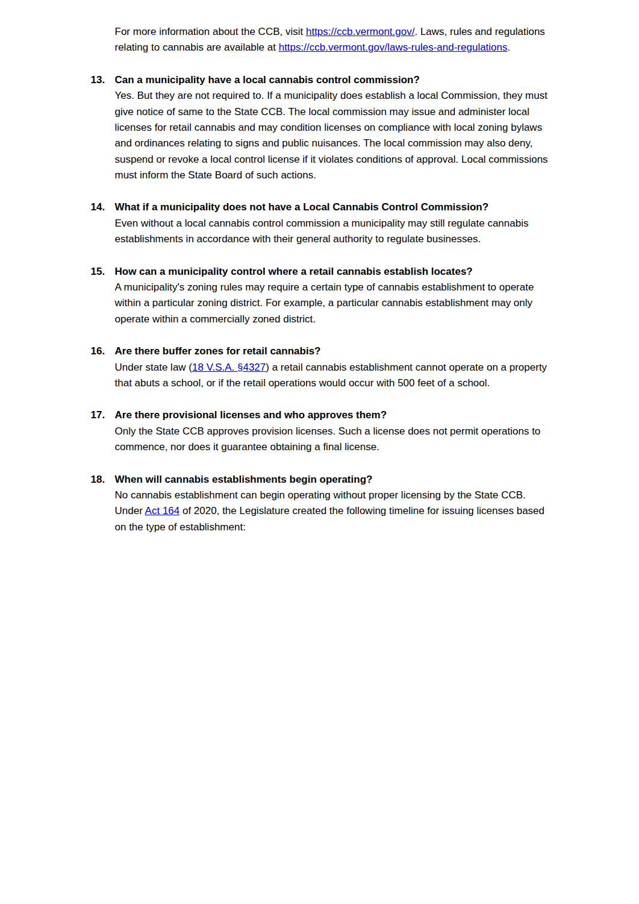For more information about the CCB, visit https://ccb.vermont.gov/. Laws, rules and regulations relating to cannabis are available at https://ccb.vermont.gov/laws-rules-and-regulations.
13.
Can a municipality have a local cannabis control commission?
Yes. But they are not required to. If a municipality does establish a local Commission, they must give notice of same to the State CCB. The local commission may issue and administer local licenses for retail cannabis and may condition licenses on compliance with local zoning bylaws and ordinances relating to signs and public nuisances. The local commission may also deny, suspend or revoke a local control license if it violates conditions of approval. Local commissions must inform the State Board of such actions.
14.
What if a municipality does not have a Local Cannabis Control Commission?
Even without a local cannabis control commission a municipality may still regulate cannabis establishments in accordance with their general authority to regulate businesses.
15.
How can a municipality control where a retail cannabis establish locates?
A municipality's zoning rules may require a certain type of cannabis establishment to operate within a particular zoning district. For example, a particular cannabis establishment may only operate within a commercially zoned district.
16.
Are there buffer zones for retail cannabis?
Under state law (18 V.S.A. §4327) a retail cannabis establishment cannot operate on a property that abuts a school, or if the retail operations would occur with 500 feet of a school.
17.
Are there provisional licenses and who approves them?
Only the State CCB approves provision licenses. Such a license does not permit operations to commence, nor does it guarantee obtaining a final license.
18.
When will cannabis establishments begin operating?
No cannabis establishment can begin operating without proper licensing by the State CCB. Under Act 164 of 2020, the Legislature created the following timeline for issuing licenses based on the type of establishment: